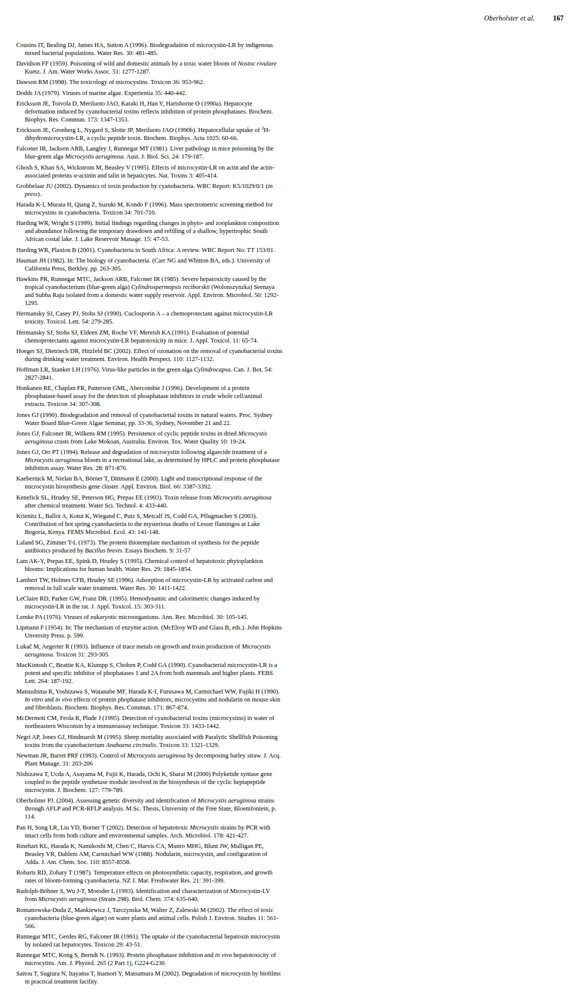Oberholster et al. 167
Cousins IT, Bealing DJ, James HA, Sutton A (1996). Biodegradation of microcystin-LR by indigenous mixed bacterial populations. Water Res. 30: 481-485.
Davidson FF (1959). Poisoning of wild and domestic animals by a toxic water bloom of Nostoc rivulare Kuetz. J. Am. Water Works Assoc. 51: 1277-1287.
Dawson RM (1998). The toxicology of microcystins. Toxicon 36: 953-962.
Dodds JA (1979). Viruses of marine algae. Experientia 35: 440-442.
Ericksson JE, Toivola D, Meriluoto JAO, Karaki H, Han Y, Hartshorne O (1990a). Hepatocyte deformation induced by cyanobacterial toxins reflects inhibition of protein phosphatases. Biochem. Biophys. Res. Commun. 173: 1347-1353.
Ericksson JE, Gronberg L, Nygard S, Slotte JP, Meriluoto JAO (1990b). Hepatocellular uptake of 3H-dihydromicrocystin-LR, a cyclic peptide toxin. Biochem. Biophys. Acta 1025: 60-66.
Falconer IR, Jackson ARB, Langley J, Runnegar MT (1981). Liver pathology in mice poisoning by the blue-green alga Microcystis aeruginosa. Aust. J. Biol. Sci. 24: 179-187.
Ghosh S, Khan SA, Wickstrom M, Beasley V (1995). Effects of microcystin-LR on actin and the actin-associated proteins α-actinin and talin in hepaticytes. Nat. Toxins 3: 405-414.
Grobbelaar JU (2002). Dynamics of toxin production by cyanobacteria. WRC Report: K5/1029/0/1 (in press).
Harada K-l, Murata H, Qiang Z, Suzuki M, Kondo F (1996). Mass spectrometric screening method for microcystins in cyanobacteria. Toxicon 34: 701-710.
Harding WR, Wright S (1999). Initial findings regarding changes in phyto- and zooplankton composition and abundance following the temporary drawdown and refilling of a shallow, hypertrophic South African costal lake. J. Lake Reservoir Manage. 15: 47-53.
Harding WR, Plaxton B (2001). Cyanobacteria in South Africa: A review. WRC Report No: TT 153/01.
Hauman JH (1982). In: The biology of cyanobacteria. (Carr NG and Whitton BA, eds.). University of California Press, Berkley. pp. 263-305.
Hawkins PR, Runnegar MTC, Jackson ARB, Falconer IR (1985). Severe hepatoxicity caused by the tropical cyanobacterium (blue-green alga) Cylindrospermopsis reciborskii (Wolonszynzka) Seenaya and Subba Raju isolated from a domestic water supply reservoir. Appl. Environ. Microbiol. 50: 1292-1295.
Hermansky SJ, Casey PJ, Stohs SJ (1990). Cuclosporin A – a chemoprotectant against microcystin-LR toxicity. Toxicol. Lett. 54: 279-285.
Hermansky SJ, Stohs SJ, Eldeen ZM, Roche VF, Mereish KA (1991). Evaluation of potential chemoprotectants against microcystin-LR hepatotoxicity in mice. J. Appl. Toxicol. 11: 65-74.
Hoeger SJ, Dietriech DR, Hitzfeld BC (2002). Effect of ozonation on the removal of cyanobacterial toxins during drinking water treatment. Environ. Health Perspect. 110: 1127-1132.
Hoffman LR, Stanker LH (1976). Virus-like particles in the green alga Cylindrocapsa. Can. J. Bot. 54: 2827-2841.
Honkanen RE, Chaplan FR, Patterson GML, Abercombie J (1996). Development of a protein phosphatase-based assay for the detection of phoaphatase inhibitors in crude whole cell/animal extracts. Toxicon 34: 307-308.
Jones GJ (1990). Biodegradation and removal of cyanobacterial toxins in natural waters. Proc. Sydney Water Board Blue-Green Algae Seminar, pp. 33-36, Sydney, November 21 and 22.
Jones GJ, Falconer IR, Wilkens RM (1995). Persistence of cyclic peptide toxins in dried Microcystis aeruginosa crusts from Lake Mokoan, Australia. Environ. Tox. Water Quality 10: 19-24.
Jones GJ, Orr PT (1994). Release and degradation of microcystin following algaecide treatment of a Microcystis aeruginosa bloom in a recreational lake, as determined by HPLC and protein phosphatase inhibition assay. Water Res. 28: 871-876.
Kaebernick M, Nielan BA, Börner T, Dittmann E (2000). Light and transcriptional response of the microcystin biosynthesis gene cluster. Appl. Environ. Biol. 66: 3387-3392.
Kenefick SL, Hrudey SE, Peterson HG, Prepas EE (1993). Toxin release from Microcystis aeruginosa after chemical treatment. Water Sci. Technol. 4: 433-440.
Krienitz L, Ballot A, Kotut K, Wiegand C, Putz S, Metcalf JS, Codd GA, Pflugmacher S (2003). Contribution of hot spring cyanobacteria to the mysterious deaths of Lesser flamingos at Lake Bogoria, Kenya. FEMS Microbiol. Ecol. 43: 141-148.
Laland SG, Zimmer T-L (1973). The protein thiotemplate mechanism of synthesis for the peptide antibiotics produced by Bacillus brevis. Essays Biochem. 9: 31-57
Lam AK-Y, Prepas EE, Spink D, Hrudey S (1995). Chemical control of hepatotoxic phytoplankton blooms: Implications for human health. Water Res. 29: 1845-1854.
Lambert TW, Holmes CFB, Hrudey SE (1996). Adsorption of microcystin-LR by activated carbon and removal in full scale water treatment. Water Res. 30: 1411-1422.
LeClaire RD, Parker GW, Franz DR. (1995). Hemodynamic and calorimetric changes induced by microcystin-LR in the rat. J. Appl. Toxicol. 15: 303-311.
Lemke PA (1976). Viruses of eukaryotic microorganisms. Ann. Rev. Microbiol. 30: 105-145.
Lipmann F (1954). In: The mechanism of enzyme action. (McElroy WD and Glass B, eds.). John Hopkins Unversity Press. p. 599.
Lukač M, Aegerter R (1993). Influence of trace metals on growth and toxin production of Microcystis aeruginosa. Toxicon 31: 293-305.
MacKintosh C, Beattie KA, Klumpp S, Chohen P, Codd GA (1990). Cyanobacterial microcystin-LR is a potent and specific inhibitor of phophatases 1 and 2A from both mammals and higher plants. FEBS Lett. 264: 187-192.
Matsushima R, Yoshizawa S, Watanabe MF, Harada K-I, Furusawa M, Carmichael WW, Fujiki H (1990). In vitro and in vivo effects of protein phophatase inhibitors, microcystins and nodularin on mouse skin and fibroblasts. Biochem. Biophys. Res. Commun. 171: 867-874.
McDermott CM, Feola R, Plude J (1995). Detection of cyanobacterial toxins (microcystins) in water of northeastern Wisconsin by a immunoassay technique. Toxicon 33: 1433-1442.
Negri AP, Jones GJ, Hindmarsh M (1995). Sheep mortality associated with Paralytic Shellfish Poisoning toxins from the cyanobacterium Anabaena circinalis. Toxicon 33: 1321-1329.
Newman JR, Barret PRF (1993). Control of Microcystis aeruginosa by decomposing barley straw. J. Acq. Plant Manage. 31: 203-206
Nishizawa T, Ucda A, Asayama M, Fujii K, Harada, Ochi K, Sharai M (2000) Polyketide syntase gene coupled to the peptide synthetase module involved in the biosynthesis of the cyclic heptapeptide microcystin. J. Biochem. 127: 779-789.
Oberholster PJ. (2004). Assessing genetic diversity and identification of Microcystis aeruginosa strains through AFLP and PCR-RFLP analysis. M.Sc. Thesis, University of the Free State, Bloemfontein, p. 114.
Pan H, Song LR, Liu YD, Borner T (2002). Detection of hepatotoxic Microcystis strains by PCR with intact cells from both culture and environmental samples. Arch. Microbiol. 178: 421-427.
Rinehart KL, Harada K, Namikoshi M, Chen C, Harvis CA, Munro MHG, Blunt JW, Mulligan PE, Beasley VR, Dahlem AM, Carmichael WW (1988). Nodularin, microcystin, and configuration of Adda. J. Am. Chem. Soc. 110: 8557-8558.
Robarts RD, Zohary T (1987). Temperature effects on photosynthetic capacity, respiration, and growth rates of bloom-forming cyanobacteria. NZ J. Mar. Freshwater Res. 21: 391-399.
Rudolph-Böhner S, Wu J-T, Moroder L (1993). Identification and characterization of Microcystin-LY from Microcystis aeruginosa (Strain 298). Biol. Chem. 374: 635-640.
Romanowska-Duda Z, Mankiewicz J, Tarczynska M, Walter Z, Zalewski M (2002). The effect of toxic cyanobacteria (blue-green algae) on water plants and animal cells. Polish J. Environ. Studies 11: 561-566.
Runnegar MTC, Gerdes RG, Falconer IR (1991). The uptake of the cyanobacterial hepatoxin microcystin by isolated rat hepatocytes. Toxicon 29: 43-51.
Runnegar MTC, Kong S, Berndt N. (1993). Protein phosphatase inhibition and in vivo hepatotoxicity of microcytins. Am. J. Physiol. 265 (2 Part 1), G224-G230.
Saitou T, Sugiura N, Itayama T, Inamori Y, Matsumura M (2002). Degradation of microcystin by biofilms in practical treatment facility.